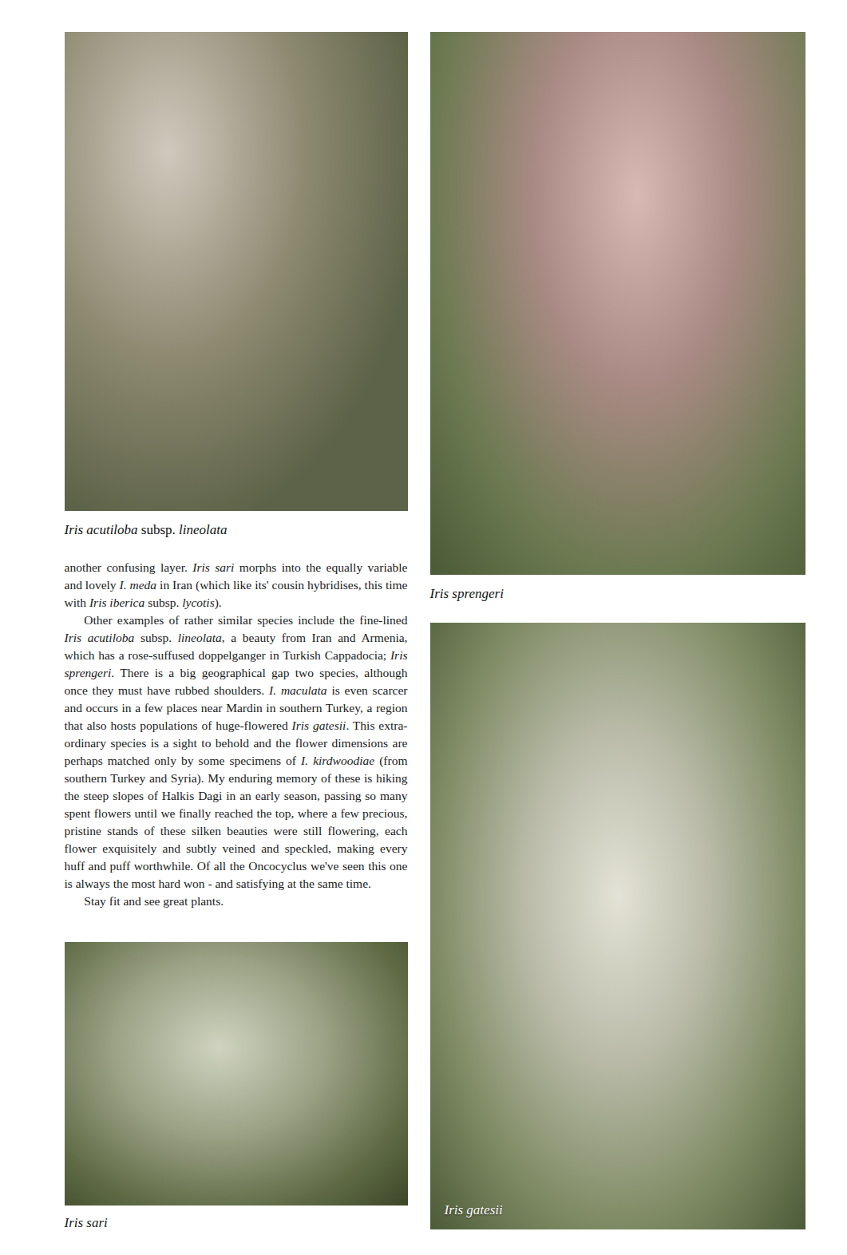Iris acutiloba subsp. lineolata
another confusing layer. Iris sari morphs into the equally variable and lovely I. meda in Iran (which like its' cousin hybridises, this time with Iris iberica subsp. lycotis).
Other examples of rather similar species include the fine-lined Iris acutiloba subsp. lineolata, a beauty from Iran and Armenia, which has a rose-suffused doppelganger in Turkish Cappadocia; Iris sprengeri. There is a big geographical gap two species, although once they must have rubbed shoulders. I. maculata is even scarcer and occurs in a few places near Mardin in southern Turkey, a region that also hosts populations of huge-flowered Iris gatesii. This extraordinary species is a sight to behold and the flower dimensions are perhaps matched only by some specimens of I. kirdwoodiae (from southern Turkey and Syria). My enduring memory of these is hiking the steep slopes of Halkis Dagi in an early season, passing so many spent flowers until we finally reached the top, where a few precious, pristine stands of these silken beauties were still flowering, each flower exquisitely and subtly veined and speckled, making every huff and puff worthwhile. Of all the Oncocyclus we've seen this one is always the most hard won - and satisfying at the same time.
Stay fit and see great plants.
Iris sari
Iris sprengeri
Iris gatesii